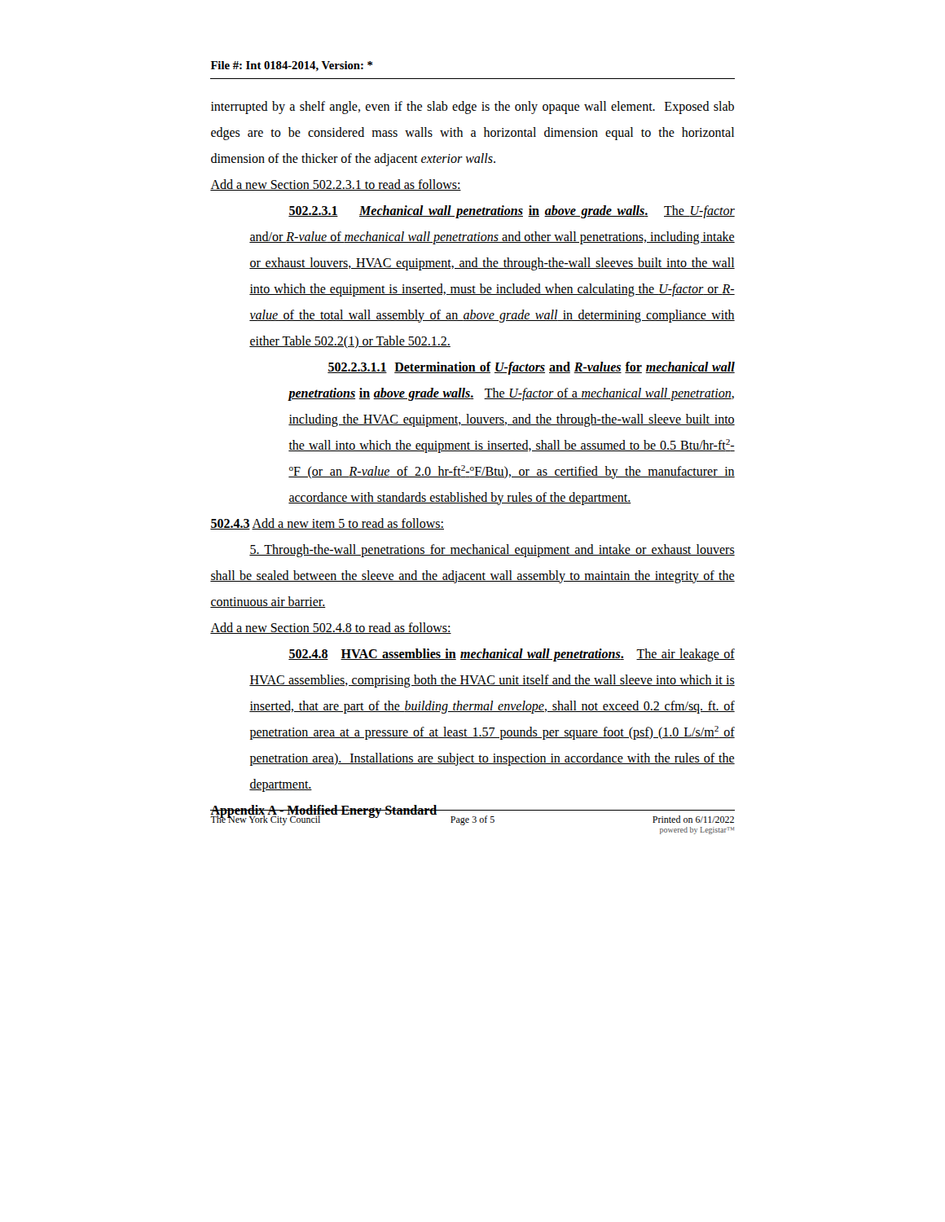File #: Int 0184-2014, Version: *
interrupted by a shelf angle, even if the slab edge is the only opaque wall element. Exposed slab edges are to be considered mass walls with a horizontal dimension equal to the horizontal dimension of the thicker of the adjacent exterior walls.
Add a new Section 502.2.3.1 to read as follows:
502.2.3.1 Mechanical wall penetrations in above grade walls. The U-factor and/or R-value of mechanical wall penetrations and other wall penetrations, including intake or exhaust louvers, HVAC equipment, and the through-the-wall sleeves built into the wall into which the equipment is inserted, must be included when calculating the U-factor or R-value of the total wall assembly of an above grade wall in determining compliance with either Table 502.2(1) or Table 502.1.2.
502.2.3.1.1 Determination of U-factors and R-values for mechanical wall penetrations in above grade walls. The U-factor of a mechanical wall penetration, including the HVAC equipment, louvers, and the through-the-wall sleeve built into the wall into which the equipment is inserted, shall be assumed to be 0.5 Btu/hr-ft2-oF (or an R-value of 2.0 hr-ft2-oF/Btu), or as certified by the manufacturer in accordance with standards established by rules of the department.
502.4.3 Add a new item 5 to read as follows:
5. Through-the-wall penetrations for mechanical equipment and intake or exhaust louvers shall be sealed between the sleeve and the adjacent wall assembly to maintain the integrity of the continuous air barrier.
Add a new Section 502.4.8 to read as follows:
502.4.8 HVAC assemblies in mechanical wall penetrations. The air leakage of HVAC assemblies, comprising both the HVAC unit itself and the wall sleeve into which it is inserted, that are part of the building thermal envelope, shall not exceed 0.2 cfm/sq. ft. of penetration area at a pressure of at least 1.57 pounds per square foot (psf) (1.0 L/s/m2 of penetration area). Installations are subject to inspection in accordance with the rules of the department.
Appendix A - Modified Energy Standard
The New York City Council
Page 3 of 5
Printed on 6/11/2022 powered by Legistar™